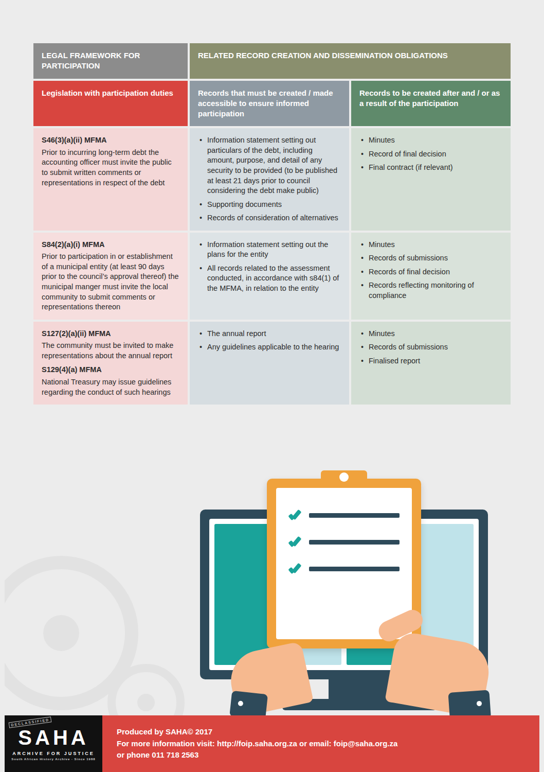| LEGAL FRAMEWORK FOR PARTICIPATION | RELATED RECORD CREATION AND DISSEMINATION OBLIGATIONS |
| --- | --- |
| Legislation with participation duties | Records that must be created / made accessible to ensure informed participation | Records to be created after and / or as a result of the participation |
| S46(3)(a)(ii) MFMA Prior to incurring long-term debt the accounting officer must invite the public to submit written comments or representations in respect of the debt | Information statement setting out particulars of the debt, including amount, purpose, and detail of any security to be provided (to be published at least 21 days prior to council considering the debt make public) Supporting documents Records of consideration of alternatives | Minutes Record of final decision Final contract (if relevant) |
| S84(2)(a)(i) MFMA Prior to participation in or establishment of a municipal entity (at least 90 days prior to the council’s approval thereof) the municipal manger must invite the local community to submit comments or representations thereon | Information statement setting out the plans for the entity All records related to the assessment conducted, in accordance with s84(1) of the MFMA, in relation to the entity | Minutes Records of submissions Records of final decision Records reflecting monitoring of compliance |
| S127(2)(a)(ii) MFMA The community must be invited to make representations about the annual report S129(4)(a) MFMA National Treasury may issue guidelines regarding the conduct of such hearings | The annual report Any guidelines applicable to the hearing | Minutes Records of submissions Finalised report |
DECLASSIFIED SAHA ARCHIVE FOR JUSTICE South African History Archive · Since 1988
Produced by SAHA© 2017
For more information visit: http://foip.saha.org.za or email: foip@saha.org.za
or phone 011 718 2563